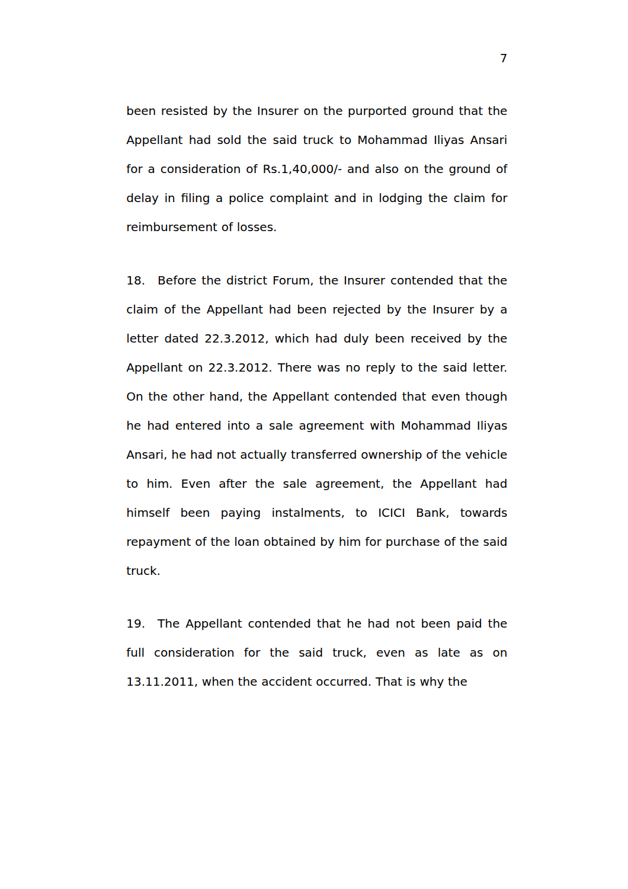7
been resisted by the Insurer on the purported ground that the Appellant had sold the said truck to Mohammad Iliyas Ansari for a consideration of Rs.1,40,000/- and also on the ground of delay in filing a police complaint and in lodging the claim for reimbursement of losses.
18. Before the district Forum, the Insurer contended that the claim of the Appellant had been rejected by the Insurer by a letter dated 22.3.2012, which had duly been received by the Appellant on 22.3.2012. There was no reply to the said letter. On the other hand, the Appellant contended that even though he had entered into a sale agreement with Mohammad Iliyas Ansari, he had not actually transferred ownership of the vehicle to him. Even after the sale agreement, the Appellant had himself been paying instalments, to ICICI Bank, towards repayment of the loan obtained by him for purchase of the said truck.
19. The Appellant contended that he had not been paid the full consideration for the said truck, even as late as on 13.11.2011, when the accident occurred. That is why the